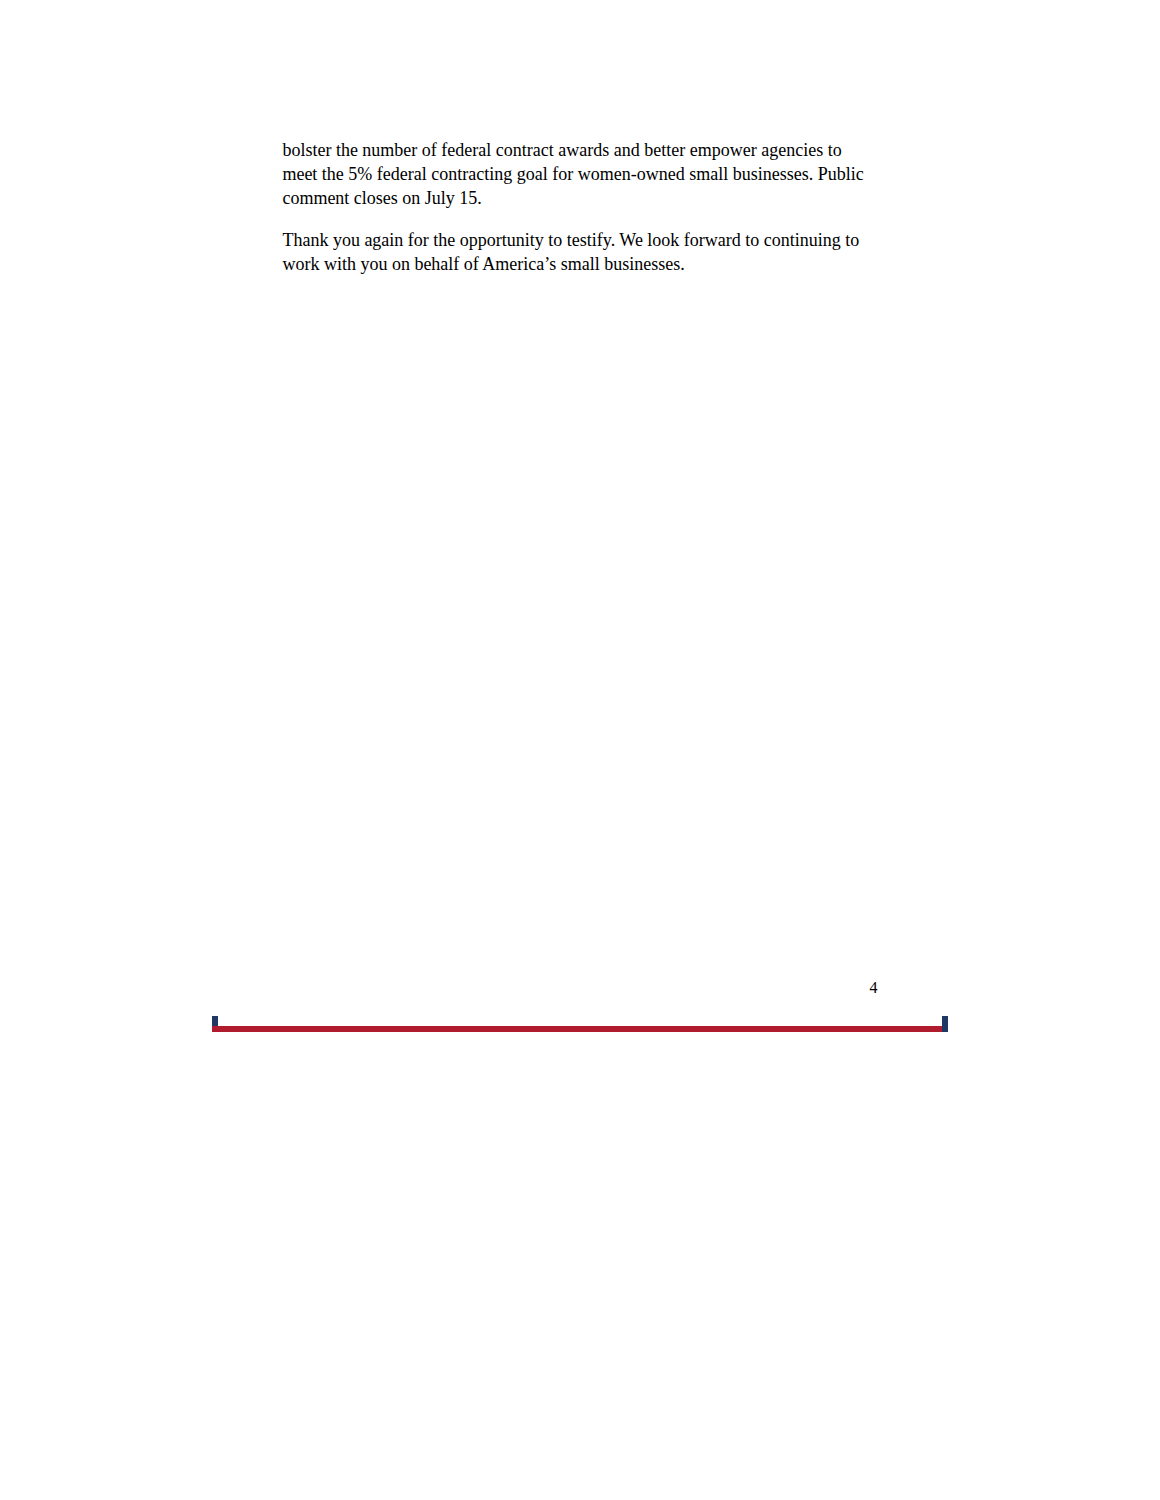bolster the number of federal contract awards and better empower agencies to meet the 5% federal contracting goal for women-owned small businesses. Public comment closes on July 15.
Thank you again for the opportunity to testify. We look forward to continuing to work with you on behalf of America’s small businesses.
4